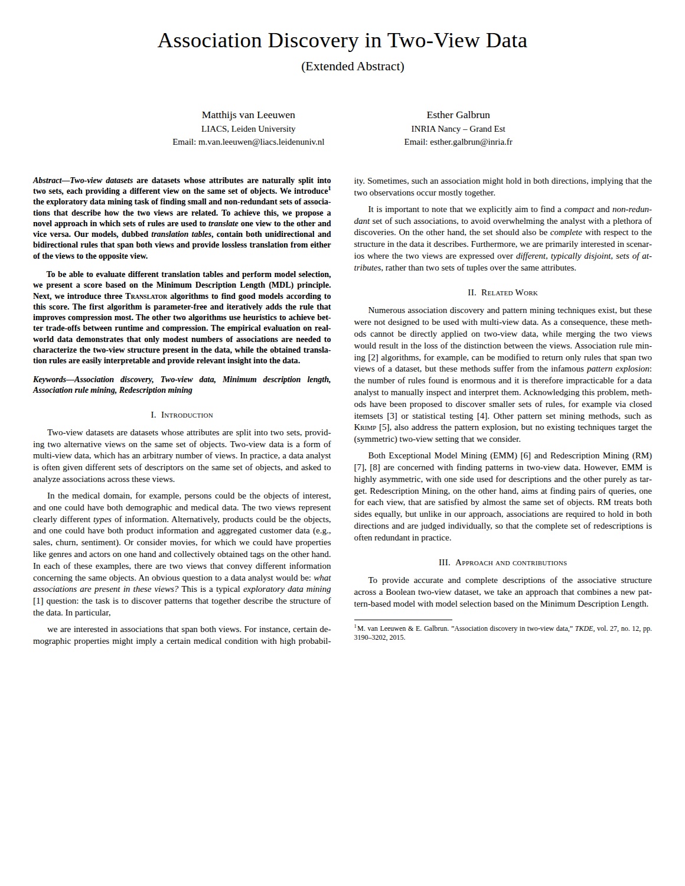Association Discovery in Two-View Data
(Extended Abstract)
Matthijs van Leeuwen
LIACS, Leiden University
Email: m.van.leeuwen@liacs.leidenuniv.nl
Esther Galbrun
INRIA Nancy – Grand Est
Email: esther.galbrun@inria.fr
Abstract—Two-view datasets are datasets whose attributes are naturally split into two sets, each providing a different view on the same set of objects. We introduce1 the exploratory data mining task of finding small and non-redundant sets of associations that describe how the two views are related. To achieve this, we propose a novel approach in which sets of rules are used to translate one view to the other and vice versa. Our models, dubbed translation tables, contain both unidirectional and bidirectional rules that span both views and provide lossless translation from either of the views to the opposite view.
To be able to evaluate different translation tables and perform model selection, we present a score based on the Minimum Description Length (MDL) principle. Next, we introduce three Translator algorithms to find good models according to this score. The first algorithm is parameter-free and iteratively adds the rule that improves compression most. The other two algorithms use heuristics to achieve better trade-offs between runtime and compression. The empirical evaluation on real-world data demonstrates that only modest numbers of associations are needed to characterize the two-view structure present in the data, while the obtained translation rules are easily interpretable and provide relevant insight into the data.
Keywords—Association discovery, Two-view data, Minimum description length, Association rule mining, Redescription mining
I. Introduction
Two-view datasets are datasets whose attributes are split into two sets, providing two alternative views on the same set of objects. Two-view data is a form of multi-view data, which has an arbitrary number of views. In practice, a data analyst is often given different sets of descriptors on the same set of objects, and asked to analyze associations across these views.
In the medical domain, for example, persons could be the objects of interest, and one could have both demographic and medical data. The two views represent clearly different types of information. Alternatively, products could be the objects, and one could have both product information and aggregated customer data (e.g., sales, churn, sentiment). Or consider movies, for which we could have properties like genres and actors on one hand and collectively obtained tags on the other hand. In each of these examples, there are two views that convey different information concerning the same objects. An obvious question to a data analyst would be: what associations are present in these views? This is a typical exploratory data mining [1] question: the task is to discover patterns that together describe the structure of the data. In particular,
we are interested in associations that span both views. For instance, certain demographic properties might imply a certain medical condition with high probability. Sometimes, such an association might hold in both directions, implying that the two observations occur mostly together.
It is important to note that we explicitly aim to find a compact and non-redundant set of such associations, to avoid overwhelming the analyst with a plethora of discoveries. On the other hand, the set should also be complete with respect to the structure in the data it describes. Furthermore, we are primarily interested in scenarios where the two views are expressed over different, typically disjoint, sets of attributes, rather than two sets of tuples over the same attributes.
II. Related Work
Numerous association discovery and pattern mining techniques exist, but these were not designed to be used with multi-view data. As a consequence, these methods cannot be directly applied on two-view data, while merging the two views would result in the loss of the distinction between the views. Association rule mining [2] algorithms, for example, can be modified to return only rules that span two views of a dataset, but these methods suffer from the infamous pattern explosion: the number of rules found is enormous and it is therefore impracticable for a data analyst to manually inspect and interpret them. Acknowledging this problem, methods have been proposed to discover smaller sets of rules, for example via closed itemsets [3] or statistical testing [4]. Other pattern set mining methods, such as Krimp [5], also address the pattern explosion, but no existing techniques target the (symmetric) two-view setting that we consider.
Both Exceptional Model Mining (EMM) [6] and Redescription Mining (RM) [7], [8] are concerned with finding patterns in two-view data. However, EMM is highly asymmetric, with one side used for descriptions and the other purely as target. Redescription Mining, on the other hand, aims at finding pairs of queries, one for each view, that are satisfied by almost the same set of objects. RM treats both sides equally, but unlike in our approach, associations are required to hold in both directions and are judged individually, so that the complete set of redescriptions is often redundant in practice.
III. Approach and contributions
To provide accurate and complete descriptions of the associative structure across a Boolean two-view dataset, we take an approach that combines a new pattern-based model with model selection based on the Minimum Description Length.
1M. van Leeuwen & E. Galbrun. ”Association discovery in two-view data,” TKDE, vol. 27, no. 12, pp. 3190–3202, 2015.